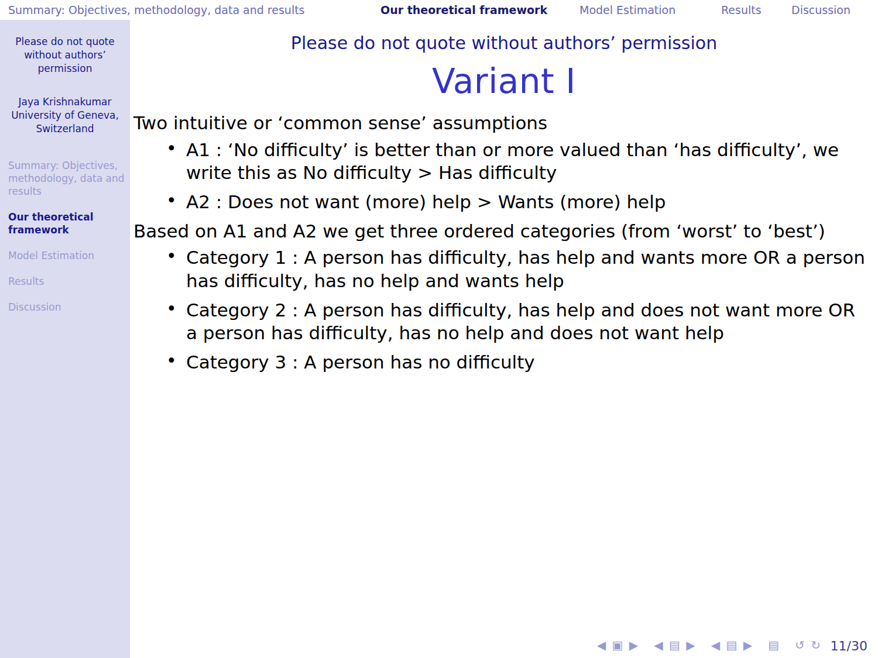Summary: Objectives, methodology, data and results Our theoretical framework Model Estimation Results Discussion
Please do not quote without authors’ permission
Jaya Krishnakumar
University of Geneva, Switzerland
Summary: Objectives, methodology, data and results
Our theoretical framework
Model Estimation
Results
Discussion
Please do not quote without authors’ permission
Variant I
Two intuitive or ‘common sense’ assumptions
A1 : ‘No difficulty’ is better than or more valued than ‘has difficulty’, we write this as No difficulty > Has difficulty
A2 : Does not want (more) help > Wants (more) help
Based on A1 and A2 we get three ordered categories (from ‘worst’ to ‘best’)
Category 1 : A person has difficulty, has help and wants more OR a person has difficulty, has no help and wants help
Category 2 : A person has difficulty, has help and does not want more OR a person has difficulty, has no help and does not want help
Category 3 : A person has no difficulty
◀ ▣ ▶ ◀ ▤ ▶ ◀ ▤ ▶ ▤ ↺ ↻
11/30